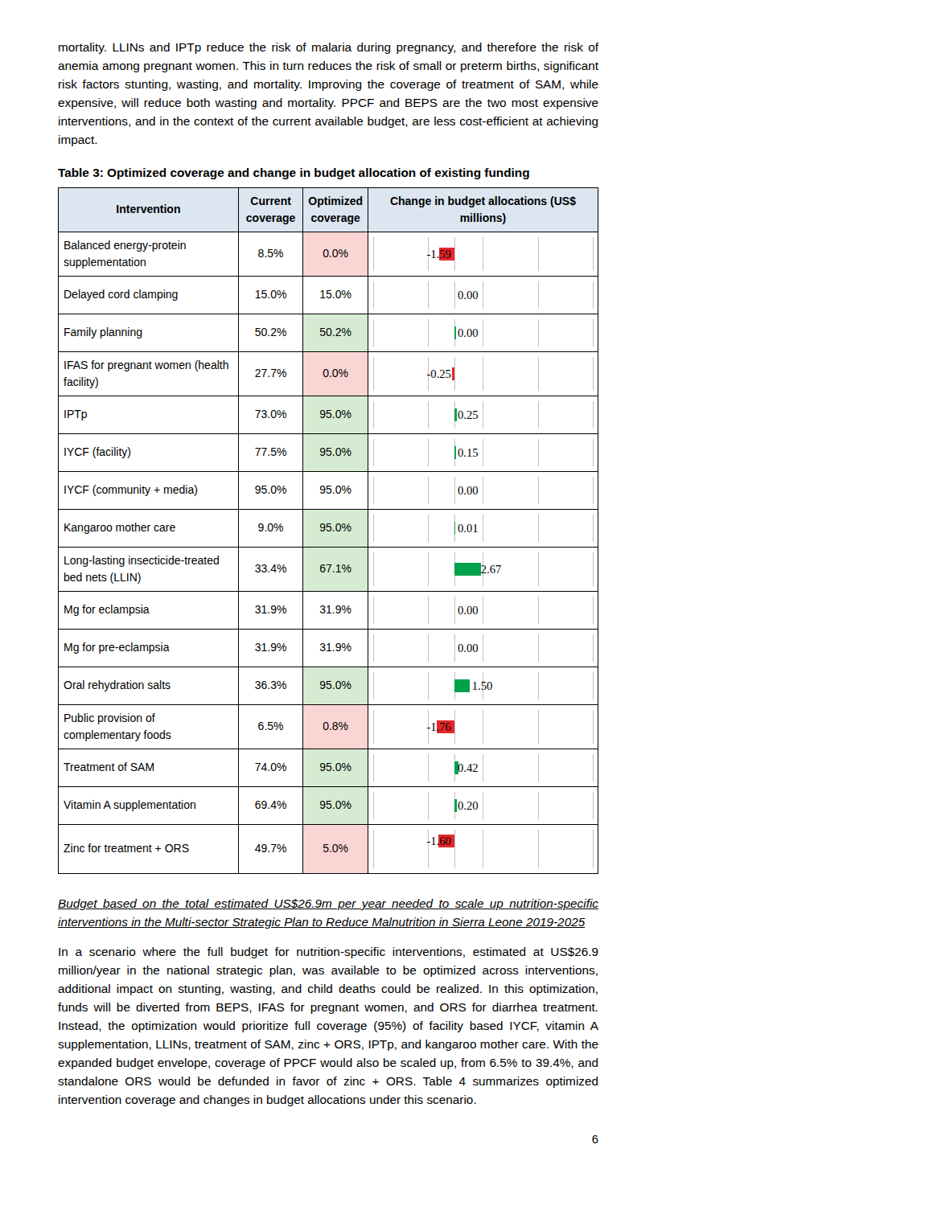mortality. LLINs and IPTp reduce the risk of malaria during pregnancy, and therefore the risk of anemia among pregnant women. This in turn reduces the risk of small or preterm births, significant risk factors stunting, wasting, and mortality. Improving the coverage of treatment of SAM, while expensive, will reduce both wasting and mortality. PPCF and BEPS are the two most expensive interventions, and in the context of the current available budget, are less cost-efficient at achieving impact.
Table 3: Optimized coverage and change in budget allocation of existing funding
| Intervention | Current coverage | Optimized coverage | Change in budget allocations (US$ millions) |
| --- | --- | --- | --- |
| Balanced energy-protein supplementation | 8.5% | 0.0% | -1.59 |
| Delayed cord clamping | 15.0% | 15.0% | 0.00 |
| Family planning | 50.2% | 50.2% | 0.00 |
| IFAS for pregnant women (health facility) | 27.7% | 0.0% | -0.25 |
| IPTp | 73.0% | 95.0% | 0.25 |
| IYCF (facility) | 77.5% | 95.0% | 0.15 |
| IYCF (community + media) | 95.0% | 95.0% | 0.00 |
| Kangaroo mother care | 9.0% | 95.0% | 0.01 |
| Long-lasting insecticide-treated bed nets (LLIN) | 33.4% | 67.1% | 2.67 |
| Mg for eclampsia | 31.9% | 31.9% | 0.00 |
| Mg for pre-eclampsia | 31.9% | 31.9% | 0.00 |
| Oral rehydration salts | 36.3% | 95.0% | 1.50 |
| Public provision of complementary foods | 6.5% | 0.8% | -1.76 |
| Treatment of SAM | 74.0% | 95.0% | 0.42 |
| Vitamin A supplementation | 69.4% | 95.0% | 0.20 |
| Zinc for treatment + ORS | 49.7% | 5.0% | -1.60 |
Budget based on the total estimated US$26.9m per year needed to scale up nutrition-specific interventions in the Multi-sector Strategic Plan to Reduce Malnutrition in Sierra Leone 2019-2025
In a scenario where the full budget for nutrition-specific interventions, estimated at US$26.9 million/year in the national strategic plan, was available to be optimized across interventions, additional impact on stunting, wasting, and child deaths could be realized. In this optimization, funds will be diverted from BEPS, IFAS for pregnant women, and ORS for diarrhea treatment. Instead, the optimization would prioritize full coverage (95%) of facility based IYCF, vitamin A supplementation, LLINs, treatment of SAM, zinc + ORS, IPTp, and kangaroo mother care. With the expanded budget envelope, coverage of PPCF would also be scaled up, from 6.5% to 39.4%, and standalone ORS would be defunded in favor of zinc + ORS. Table 4 summarizes optimized intervention coverage and changes in budget allocations under this scenario.
6